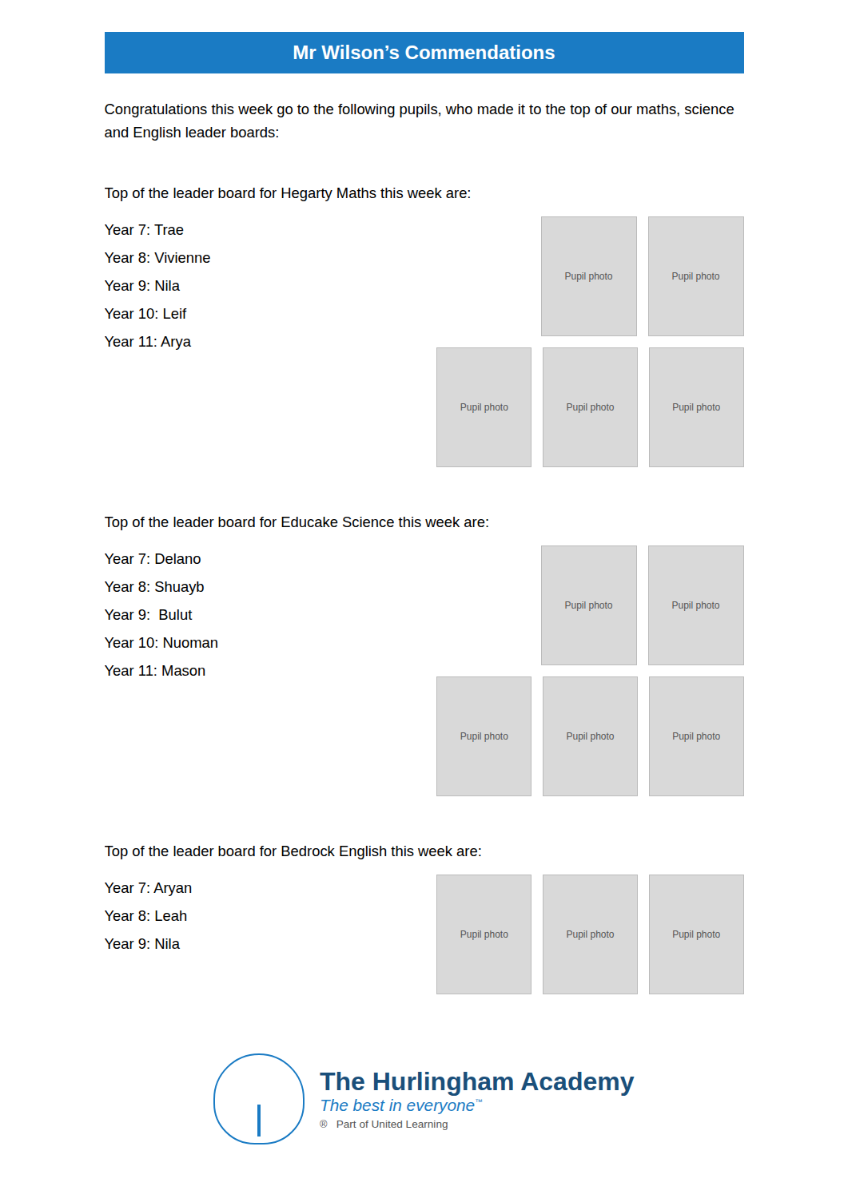Mr Wilson’s Commendations
Congratulations this week go to the following pupils, who made it to the top of our maths, science and English leader boards:
Top of the leader board for Hegarty Maths this week are:
Year 7: Trae
Year 8: Vivienne
Year 9: Nila
Year 10: Leif
Year 11: Arya
Pupil photo
Pupil photo
Pupil photo
Pupil photo
Pupil photo
Top of the leader board for Educake Science this week are:
Year 7: Delano
Year 8: Shuayb
Year 9: Bulut
Year 10: Nuoman
Year 11: Mason
Pupil photo
Pupil photo
Pupil photo
Pupil photo
Pupil photo
Top of the leader board for Bedrock English this week are:
Year 7: Aryan
Year 8: Leah
Year 9: Nila
Pupil photo
Pupil photo
Pupil photo
The Hurlingham Academy
The best in everyone™
® Part of United Learning